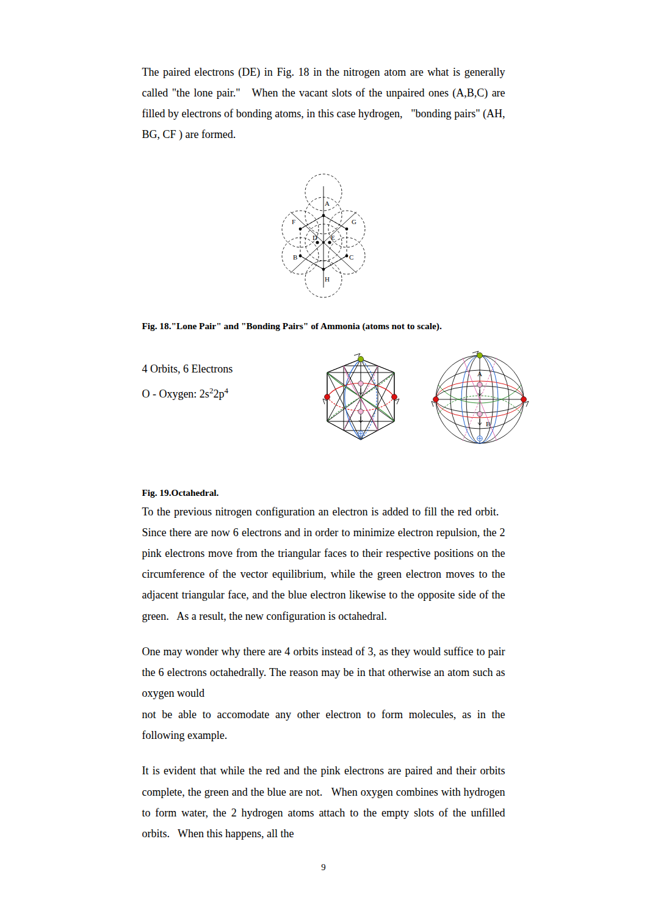The paired electrons (DE) in Fig. 18 in the nitrogen atom are what is generally called "the lone pair." When the vacant slots of the unpaired ones (A,B,C) are filled by electrons of bonding atoms, in this case hydrogen, "bonding pairs" (AH, BG, CF ) are formed.
A G F D E B C H
Fig. 18."Lone Pair" and "Bonding Pairs" of Ammonia (atoms not to scale).
4 Orbits, 6 Electrons
O - Oxygen: 2s22p4
Fig. 19. Octahedral.
A B
To the previous nitrogen configuration an electron is added to fill the red orbit. Since there are now 6 electrons and in order to minimize electron repulsion, the 2 pink electrons move from the triangular faces to their respective positions on the circumference of the vector equilibrium, while the green electron moves to the adjacent triangular face, and the blue electron likewise to the opposite side of the green. As a result, the new configuration is octahedral.
One may wonder why there are 4 orbits instead of 3, as they would suffice to pair the 6 electrons octahedrally. The reason may be in that otherwise an atom such as oxygen would
not be able to accomodate any other electron to form molecules, as in the following example.
It is evident that while the red and the pink electrons are paired and their orbits complete, the green and the blue are not. When oxygen combines with hydrogen to form water, the 2 hydrogen atoms attach to the empty slots of the unfilled orbits. When this happens, all the
9